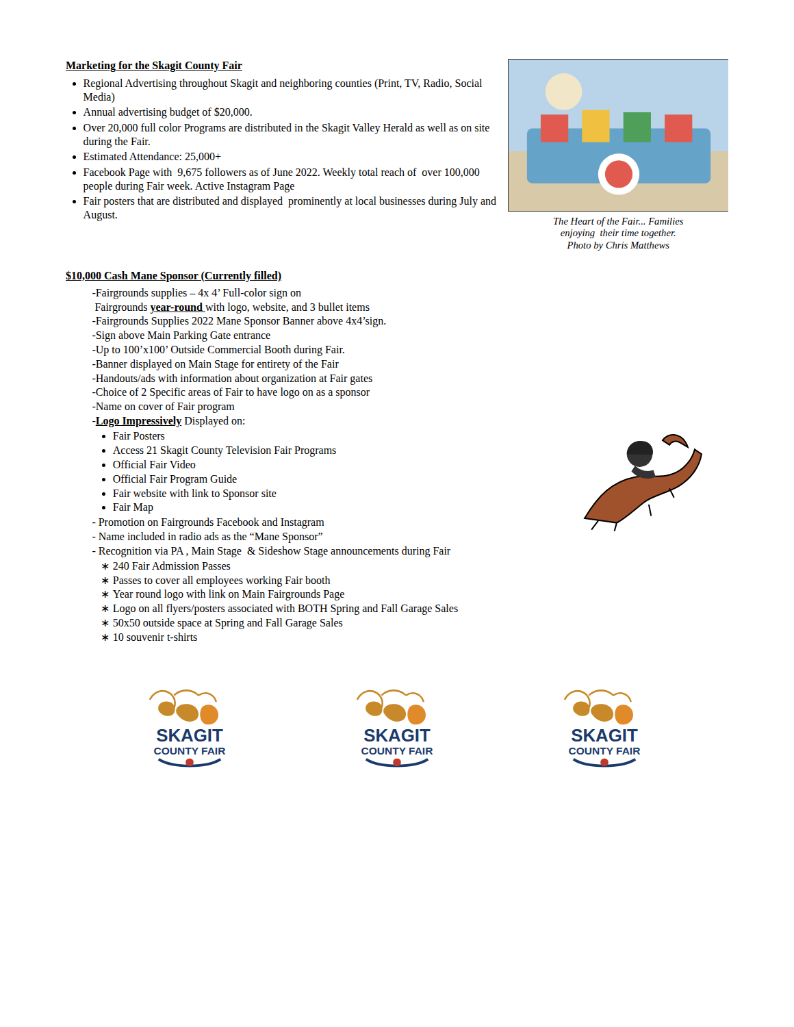The Heart of the Fair... Families
enjoying their time together.
Photo by Chris Matthews
Marketing for the Skagit County Fair
Regional Advertising throughout Skagit and neighboring counties (Print, TV, Radio, Social Media)
Annual advertising budget of $20,000.
Over 20,000 full color Programs are distributed in the Skagit Valley Herald as well as on site during the Fair.
Estimated Attendance: 25,000+
Facebook Page with 9,675 followers as of June 2022. Weekly total reach of over 100,000 people during Fair week. Active Instagram Page
Fair posters that are distributed and displayed prominently at local businesses during July and August.
$10,000 Cash Mane Sponsor (Currently filled)
-Fairgrounds supplies – 4x 4’ Full-color sign on
Fairgrounds year-round with logo, website, and 3 bullet items
-Fairgrounds Supplies 2022 Mane Sponsor Banner above 4x4’sign.
-Sign above Main Parking Gate entrance
-Up to 100’x100’ Outside Commercial Booth during Fair.
-Banner displayed on Main Stage for entirety of the Fair
-Handouts/ads with information about organization at Fair gates
-Choice of 2 Specific areas of Fair to have logo on as a sponsor
-Name on cover of Fair program
-Logo Impressively Displayed on:
Fair Posters
Access 21 Skagit County Television Fair Programs
Official Fair Video
Official Fair Program Guide
Fair website with link to Sponsor site
Fair Map
- Promotion on Fairgrounds Facebook and Instagram
- Name included in radio ads as the “Mane Sponsor”
- Recognition via PA , Main Stage & Sideshow Stage announcements during Fair
240 Fair Admission Passes
Passes to cover all employees working Fair booth
Year round logo with link on Main Fairgrounds Page
Logo on all flyers/posters associated with BOTH Spring and Fall Garage Sales
50x50 outside space at Spring and Fall Garage Sales
10 souvenir t-shirts